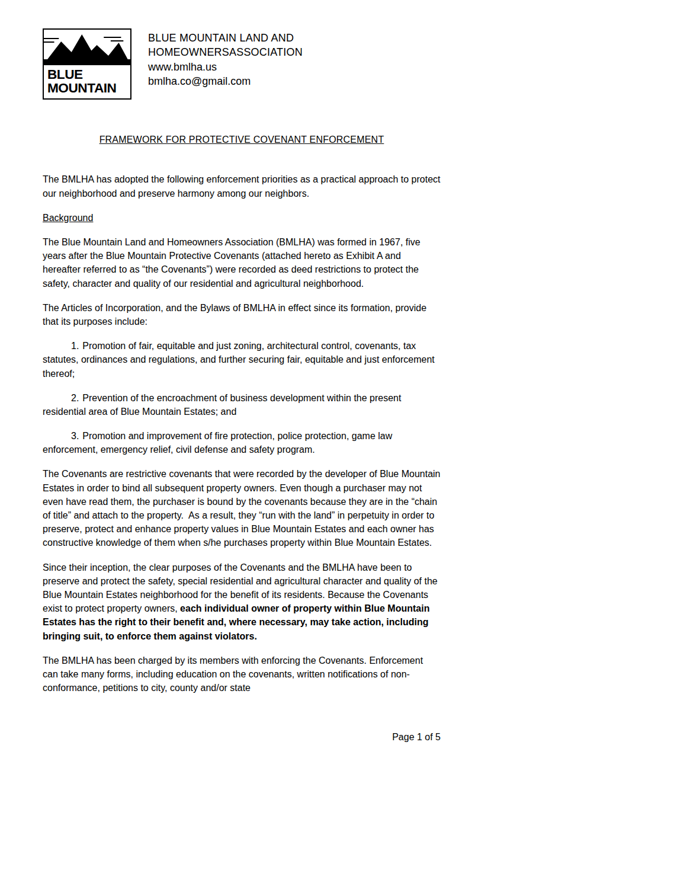BLUE
MOUNTAIN
BLUE MOUNTAIN LAND AND HOMEOWNERSASSOCIATION
www.bmlha.us
bmlha.co@gmail.com
FRAMEWORK FOR PROTECTIVE COVENANT ENFORCEMENT
The BMLHA has adopted the following enforcement priorities as a practical approach to protect our neighborhood and preserve harmony among our neighbors.
Background
The Blue Mountain Land and Homeowners Association (BMLHA) was formed in 1967, five years after the Blue Mountain Protective Covenants (attached hereto as Exhibit A and hereafter referred to as “the Covenants”) were recorded as deed restrictions to protect the safety, character and quality of our residential and agricultural neighborhood.
The Articles of Incorporation, and the Bylaws of BMLHA in effect since its formation, provide that its purposes include:
1. Promotion of fair, equitable and just zoning, architectural control, covenants, tax statutes, ordinances and regulations, and further securing fair, equitable and just enforcement thereof;
2. Prevention of the encroachment of business development within the present residential area of Blue Mountain Estates; and
3. Promotion and improvement of fire protection, police protection, game law enforcement, emergency relief, civil defense and safety program.
The Covenants are restrictive covenants that were recorded by the developer of Blue Mountain Estates in order to bind all subsequent property owners. Even though a purchaser may not even have read them, the purchaser is bound by the covenants because they are in the “chain of title” and attach to the property. As a result, they “run with the land” in perpetuity in order to preserve, protect and enhance property values in Blue Mountain Estates and each owner has constructive knowledge of them when s/he purchases property within Blue Mountain Estates.
Since their inception, the clear purposes of the Covenants and the BMLHA have been to preserve and protect the safety, special residential and agricultural character and quality of the Blue Mountain Estates neighborhood for the benefit of its residents. Because the Covenants exist to protect property owners, each individual owner of property within Blue Mountain Estates has the right to their benefit and, where necessary, may take action, including bringing suit, to enforce them against violators.
The BMLHA has been charged by its members with enforcing the Covenants. Enforcement can take many forms, including education on the covenants, written notifications of non-conformance, petitions to city, county and/or state
Page 1 of 5